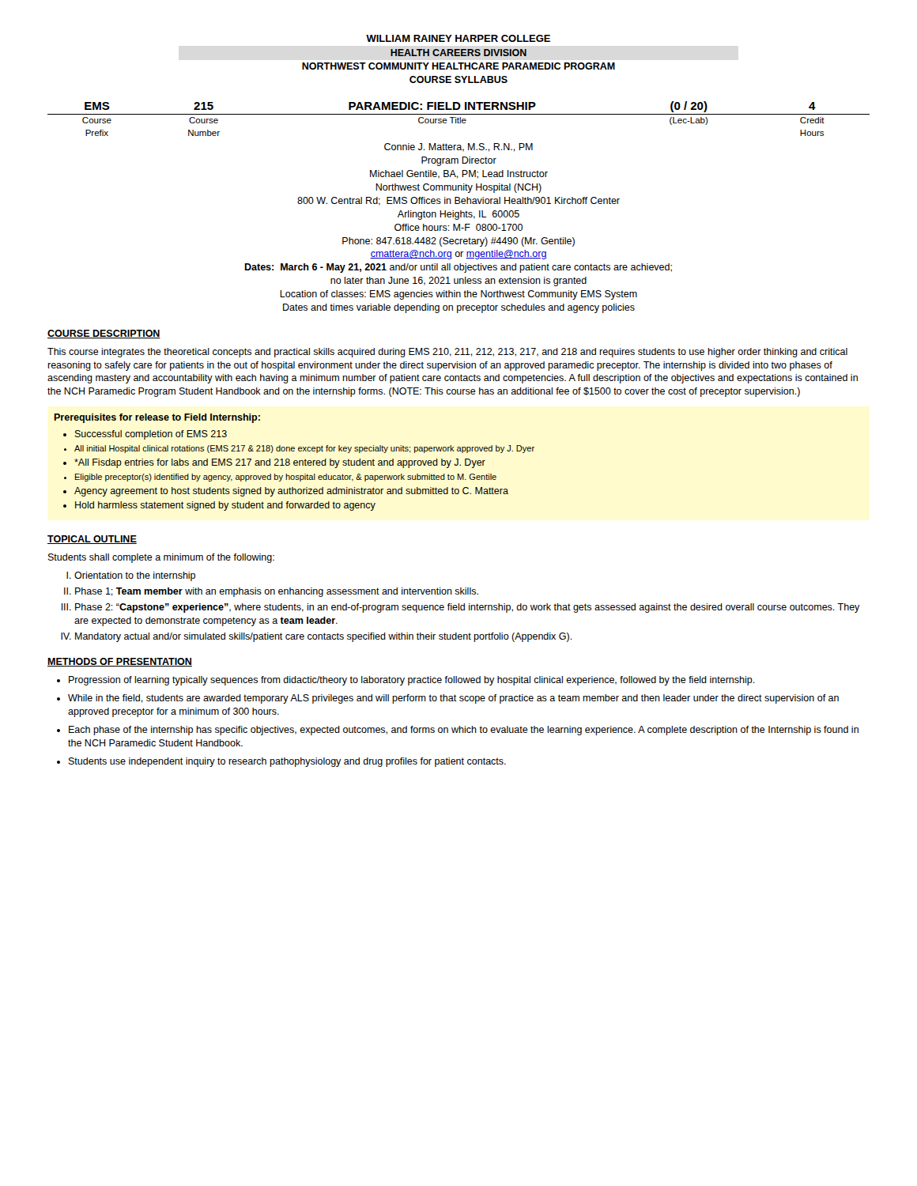WILLIAM RAINEY HARPER COLLEGE
HEALTH CAREERS DIVISION
NORTHWEST COMMUNITY HEALTHCARE PARAMEDIC PROGRAM
COURSE SYLLABUS
| EMS | 215 | PARAMEDIC: FIELD INTERNSHIP | (0 / 20) | 4 |
| Course Prefix | Course Number | Course Title | (Lec-Lab) | Credit Hours |
Connie J. Mattera, M.S., R.N., PM
Program Director
Michael Gentile, BA, PM; Lead Instructor
Northwest Community Hospital (NCH)
800 W. Central Rd; EMS Offices in Behavioral Health/901 Kirchoff Center
Arlington Heights, IL 60005
Office hours: M-F 0800-1700
Phone: 847.618.4482 (Secretary) #4490 (Mr. Gentile)
cmattera@nch.org or mgentile@nch.org
Dates: March 6 - May 21, 2021 and/or until all objectives and patient care contacts are achieved;
no later than June 16, 2021 unless an extension is granted
Location of classes: EMS agencies within the Northwest Community EMS System
Dates and times variable depending on preceptor schedules and agency policies
COURSE DESCRIPTION
This course integrates the theoretical concepts and practical skills acquired during EMS 210, 211, 212, 213, 217, and 218 and requires students to use higher order thinking and critical reasoning to safely care for patients in the out of hospital environment under the direct supervision of an approved paramedic preceptor. The internship is divided into two phases of ascending mastery and accountability with each having a minimum number of patient care contacts and competencies. A full description of the objectives and expectations is contained in the NCH Paramedic Program Student Handbook and on the internship forms. (NOTE: This course has an additional fee of $1500 to cover the cost of preceptor supervision.)
Prerequisites for release to Field Internship:
Successful completion of EMS 213
All initial Hospital clinical rotations (EMS 217 & 218) done except for key specialty units; paperwork approved by J. Dyer
*All Fisdap entries for labs and EMS 217 and 218 entered by student and approved by J. Dyer
Eligible preceptor(s) identified by agency, approved by hospital educator, & paperwork submitted to M. Gentile
Agency agreement to host students signed by authorized administrator and submitted to C. Mattera
Hold harmless statement signed by student and forwarded to agency
TOPICAL OUTLINE
Students shall complete a minimum of the following:
Orientation to the internship
Phase 1; Team member with an emphasis on enhancing assessment and intervention skills.
Phase 2: “Capstone” experience”, where students, in an end-of-program sequence field internship, do work that gets assessed against the desired overall course outcomes. They are expected to demonstrate competency as a team leader.
Mandatory actual and/or simulated skills/patient care contacts specified within their student portfolio (Appendix G).
METHODS OF PRESENTATION
Progression of learning typically sequences from didactic/theory to laboratory practice followed by hospital clinical experience, followed by the field internship.
While in the field, students are awarded temporary ALS privileges and will perform to that scope of practice as a team member and then leader under the direct supervision of an approved preceptor for a minimum of 300 hours.
Each phase of the internship has specific objectives, expected outcomes, and forms on which to evaluate the learning experience. A complete description of the Internship is found in the NCH Paramedic Student Handbook.
Students use independent inquiry to research pathophysiology and drug profiles for patient contacts.